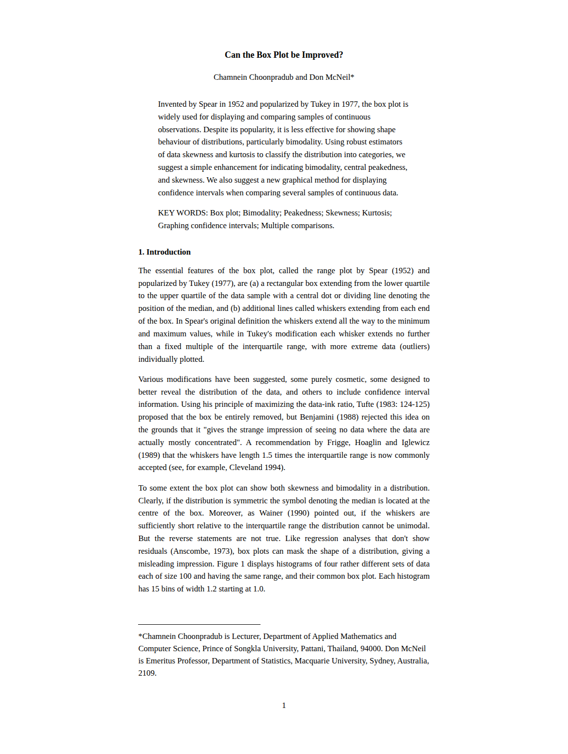Can the Box Plot be Improved?
Chamnein Choonpradub and Don McNeil*
Invented by Spear in 1952 and popularized by Tukey in 1977, the box plot is widely used for displaying and comparing samples of continuous observations. Despite its popularity, it is less effective for showing shape behaviour of distributions, particularly bimodality. Using robust estimators of data skewness and kurtosis to classify the distribution into categories, we suggest a simple enhancement for indicating bimodality, central peakedness, and skewness. We also suggest a new graphical method for displaying confidence intervals when comparing several samples of continuous data.
KEY WORDS: Box plot; Bimodality; Peakedness; Skewness; Kurtosis; Graphing confidence intervals; Multiple comparisons.
1. Introduction
The essential features of the box plot, called the range plot by Spear (1952) and popularized by Tukey (1977), are (a) a rectangular box extending from the lower quartile to the upper quartile of the data sample with a central dot or dividing line denoting the position of the median, and (b) additional lines called whiskers extending from each end of the box. In Spear's original definition the whiskers extend all the way to the minimum and maximum values, while in Tukey's modification each whisker extends no further than a fixed multiple of the interquartile range, with more extreme data (outliers) individually plotted.
Various modifications have been suggested, some purely cosmetic, some designed to better reveal the distribution of the data, and others to include confidence interval information. Using his principle of maximizing the data-ink ratio, Tufte (1983: 124-125) proposed that the box be entirely removed, but Benjamini (1988) rejected this idea on the grounds that it "gives the strange impression of seeing no data where the data are actually mostly concentrated". A recommendation by Frigge, Hoaglin and Iglewicz (1989) that the whiskers have length 1.5 times the interquartile range is now commonly accepted (see, for example, Cleveland 1994).
To some extent the box plot can show both skewness and bimodality in a distribution. Clearly, if the distribution is symmetric the symbol denoting the median is located at the centre of the box. Moreover, as Wainer (1990) pointed out, if the whiskers are sufficiently short relative to the interquartile range the distribution cannot be unimodal. But the reverse statements are not true. Like regression analyses that don't show residuals (Anscombe, 1973), box plots can mask the shape of a distribution, giving a misleading impression. Figure 1 displays histograms of four rather different sets of data each of size 100 and having the same range, and their common box plot. Each histogram has 15 bins of width 1.2 starting at 1.0.
*Chamnein Choonpradub is Lecturer, Department of Applied Mathematics and Computer Science, Prince of Songkla University, Pattani, Thailand, 94000. Don McNeil is Emeritus Professor, Department of Statistics, Macquarie University, Sydney, Australia, 2109.
1